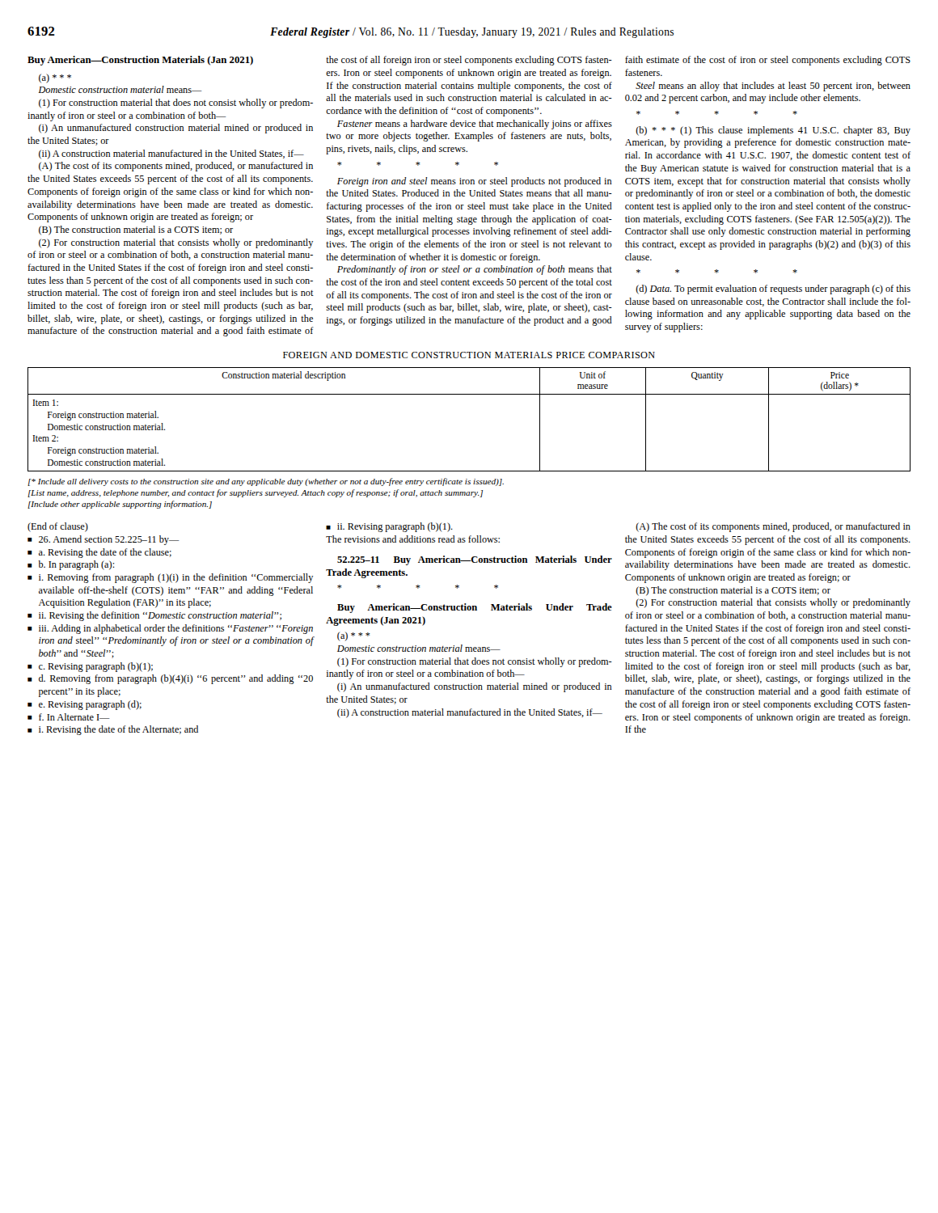6192
Federal Register / Vol. 86, No. 11 / Tuesday, January 19, 2021 / Rules and Regulations
Buy American—Construction Materials (Jan 2021)
(a) * * *
Domestic construction material means—
(1) For construction material that does not consist wholly or predominantly of iron or steel or a combination of both—
(i) An unmanufactured construction material mined or produced in the United States; or
(ii) A construction material manufactured in the United States, if—
(A) The cost of its components mined, produced, or manufactured in the United States exceeds 55 percent of the cost of all its components. Components of foreign origin of the same class or kind for which nonavailability determinations have been made are treated as domestic. Components of unknown origin are treated as foreign; or
(B) The construction material is a COTS item; or
(2) For construction material that consists wholly or predominantly of iron or steel or a combination of both, a construction material manufactured in the United States if the cost of foreign iron and steel constitutes less than 5 percent of the cost of all components used in such construction material. The cost of foreign iron and steel includes but is not limited to the cost of foreign iron or steel mill products (such as bar, billet, slab, wire, plate, or sheet), castings, or forgings utilized in the manufacture of the construction material and a good faith estimate of the cost of all foreign iron or steel components excluding COTS fasteners. Iron or steel components of unknown origin are treated as foreign. If the construction material contains multiple components, the cost of all the materials used in such construction material is calculated in accordance with the definition of ‘‘cost of components’’.
Fastener means a hardware device that mechanically joins or affixes two or more objects together. Examples of fasteners are nuts, bolts, pins, rivets, nails, clips, and screws.
* * * * *
Foreign iron and steel means iron or steel products not produced in the United States. Produced in the United States means that all manufacturing processes of the iron or steel must take place in the United States, from the initial melting stage through the application of coatings, except metallurgical processes involving refinement of steel additives. The origin of the elements of the iron or steel is not relevant to the determination of whether it is domestic or foreign.
Predominantly of iron or steel or a combination of both means that the cost of the iron and steel content exceeds 50 percent of the total cost of all its components. The cost of iron and steel is the cost of the iron or steel mill products (such as bar, billet, slab, wire, plate, or sheet), castings, or forgings utilized in the manufacture of the product and a good faith estimate of the cost of iron or steel components excluding COTS fasteners.
Steel means an alloy that includes at least 50 percent iron, between 0.02 and 2 percent carbon, and may include other elements.
* * * * *
(b) * * * (1) This clause implements 41 U.S.C. chapter 83, Buy American, by providing a preference for domestic construction material. In accordance with 41 U.S.C. 1907, the domestic content test of the Buy American statute is waived for construction material that is a COTS item, except that for construction material that consists wholly or predominantly of iron or steel or a combination of both, the domestic content test is applied only to the iron and steel content of the construction materials, excluding COTS fasteners. (See FAR 12.505(a)(2)). The Contractor shall use only domestic construction material in performing this contract, except as provided in paragraphs (b)(2) and (b)(3) of this clause.
* * * * *
(d) Data. To permit evaluation of requests under paragraph (c) of this clause based on unreasonable cost, the Contractor shall include the following information and any applicable supporting data based on the survey of suppliers:
Foreign and Domestic Construction Materials Price Comparison
| Construction material description | Unit of measure | Quantity | Price (dollars) * |
| --- | --- | --- | --- |
| Item 1: Foreign construction material. Domestic construction material. Item 2: Foreign construction material. Domestic construction material. | | | |
[* Include all delivery costs to the construction site and any applicable duty (whether or not a duty-free entry certificate is issued)].
[List name, address, telephone number, and contact for suppliers surveyed. Attach copy of response; if oral, attach summary.]
[Include other applicable supporting information.]
(End of clause)
26. Amend section 52.225–11 by—
a. Revising the date of the clause;
b. In paragraph (a):
i. Removing from paragraph (1)(i) in the definition ‘‘Commercially available off-the-shelf (COTS) item’’ ‘‘FAR’’ and adding ‘‘Federal Acquisition Regulation (FAR)’’ in its place;
ii. Revising the definition ‘‘Domestic construction material’’;
iii. Adding in alphabetical order the definitions ‘‘Fastener’’ ‘‘Foreign iron and steel’’ ‘‘Predominantly of iron or steel or a combination of both’’ and ‘‘Steel’’;
c. Revising paragraph (b)(1);
d. Removing from paragraph (b)(4)(i) ‘‘6 percent’’ and adding ‘‘20 percent’’ in its place;
e. Revising paragraph (d);
f. In Alternate I—
i. Revising the date of the Alternate; and
ii. Revising paragraph (b)(1).
The revisions and additions read as follows:
52.225–11 Buy American—Construction Materials Under Trade Agreements.
* * * * *
Buy American—Construction Materials Under Trade Agreements (Jan 2021)
(a) * * *
Domestic construction material means—
(1) For construction material that does not consist wholly or predominantly of iron or steel or a combination of both—
(i) An unmanufactured construction material mined or produced in the United States; or
(ii) A construction material manufactured in the United States, if—
(A) The cost of its components mined, produced, or manufactured in the United States exceeds 55 percent of the cost of all its components. Components of foreign origin of the same class or kind for which nonavailability determinations have been made are treated as domestic. Components of unknown origin are treated as foreign; or
(B) The construction material is a COTS item; or
(2) For construction material that consists wholly or predominantly of iron or steel or a combination of both, a construction material manufactured in the United States if the cost of foreign iron and steel constitutes less than 5 percent of the cost of all components used in such construction material. The cost of foreign iron and steel includes but is not limited to the cost of foreign iron or steel mill products (such as bar, billet, slab, wire, plate, or sheet), castings, or forgings utilized in the manufacture of the construction material and a good faith estimate of the cost of all foreign iron or steel components excluding COTS fasteners. Iron or steel components of unknown origin are treated as foreign. If the